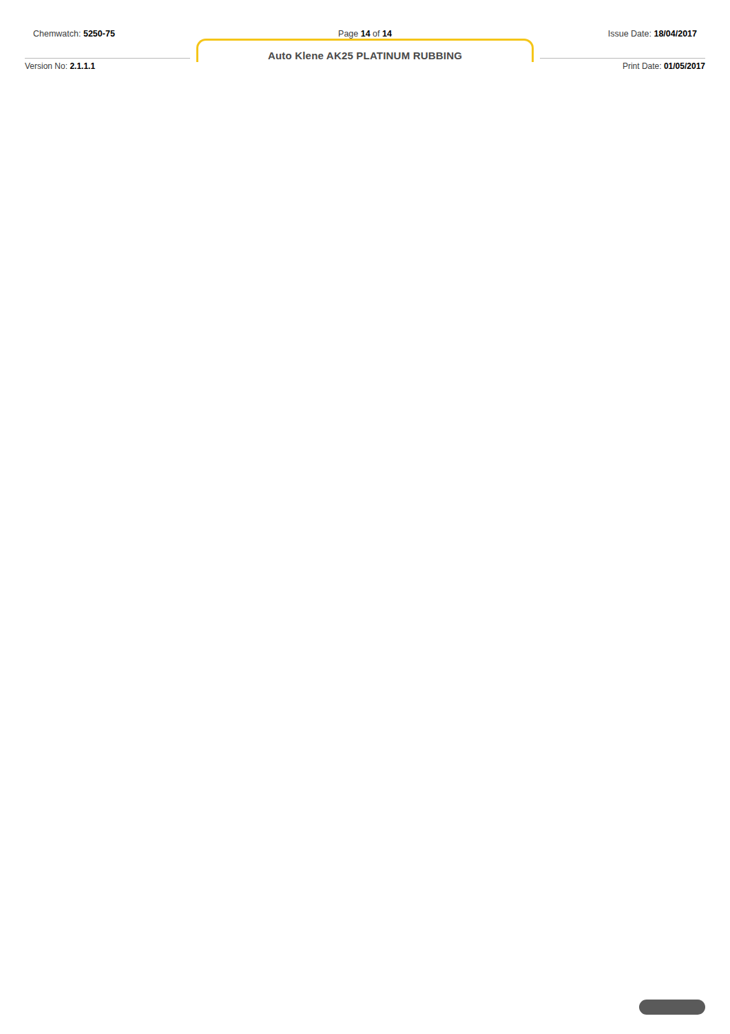Chemwatch: 5250-75
Page 14 of 14
Issue Date: 18/04/2017
Auto Klene AK25 PLATINUM RUBBING
Version No: 2.1.1.1
Print Date: 01/05/2017